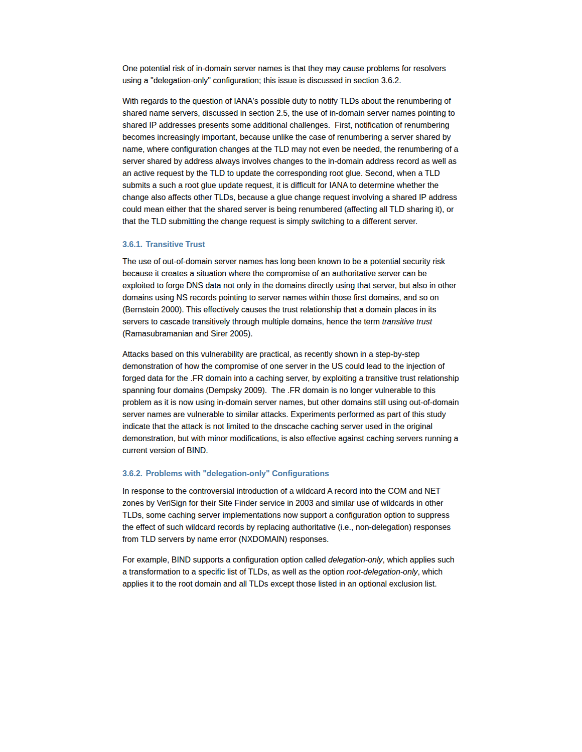One potential risk of in-domain server names is that they may cause problems for resolvers using a "delegation-only" configuration; this issue is discussed in section 3.6.2.
With regards to the question of IANA's possible duty to notify TLDs about the renumbering of shared name servers, discussed in section 2.5, the use of in-domain server names pointing to shared IP addresses presents some additional challenges. First, notification of renumbering becomes increasingly important, because unlike the case of renumbering a server shared by name, where configuration changes at the TLD may not even be needed, the renumbering of a server shared by address always involves changes to the in-domain address record as well as an active request by the TLD to update the corresponding root glue. Second, when a TLD submits a such a root glue update request, it is difficult for IANA to determine whether the change also affects other TLDs, because a glue change request involving a shared IP address could mean either that the shared server is being renumbered (affecting all TLD sharing it), or that the TLD submitting the change request is simply switching to a different server.
3.6.1. Transitive Trust
The use of out-of-domain server names has long been known to be a potential security risk because it creates a situation where the compromise of an authoritative server can be exploited to forge DNS data not only in the domains directly using that server, but also in other domains using NS records pointing to server names within those first domains, and so on (Bernstein 2000). This effectively causes the trust relationship that a domain places in its servers to cascade transitively through multiple domains, hence the term transitive trust (Ramasubramanian and Sirer 2005).
Attacks based on this vulnerability are practical, as recently shown in a step-by-step demonstration of how the compromise of one server in the US could lead to the injection of forged data for the .FR domain into a caching server, by exploiting a transitive trust relationship spanning four domains (Dempsky 2009). The .FR domain is no longer vulnerable to this problem as it is now using in-domain server names, but other domains still using out-of-domain server names are vulnerable to similar attacks. Experiments performed as part of this study indicate that the attack is not limited to the dnscache caching server used in the original demonstration, but with minor modifications, is also effective against caching servers running a current version of BIND.
3.6.2. Problems with "delegation-only" Configurations
In response to the controversial introduction of a wildcard A record into the COM and NET zones by VeriSign for their Site Finder service in 2003 and similar use of wildcards in other TLDs, some caching server implementations now support a configuration option to suppress the effect of such wildcard records by replacing authoritative (i.e., non-delegation) responses from TLD servers by name error (NXDOMAIN) responses.
For example, BIND supports a configuration option called delegation-only, which applies such a transformation to a specific list of TLDs, as well as the option root-delegation-only, which applies it to the root domain and all TLDs except those listed in an optional exclusion list.